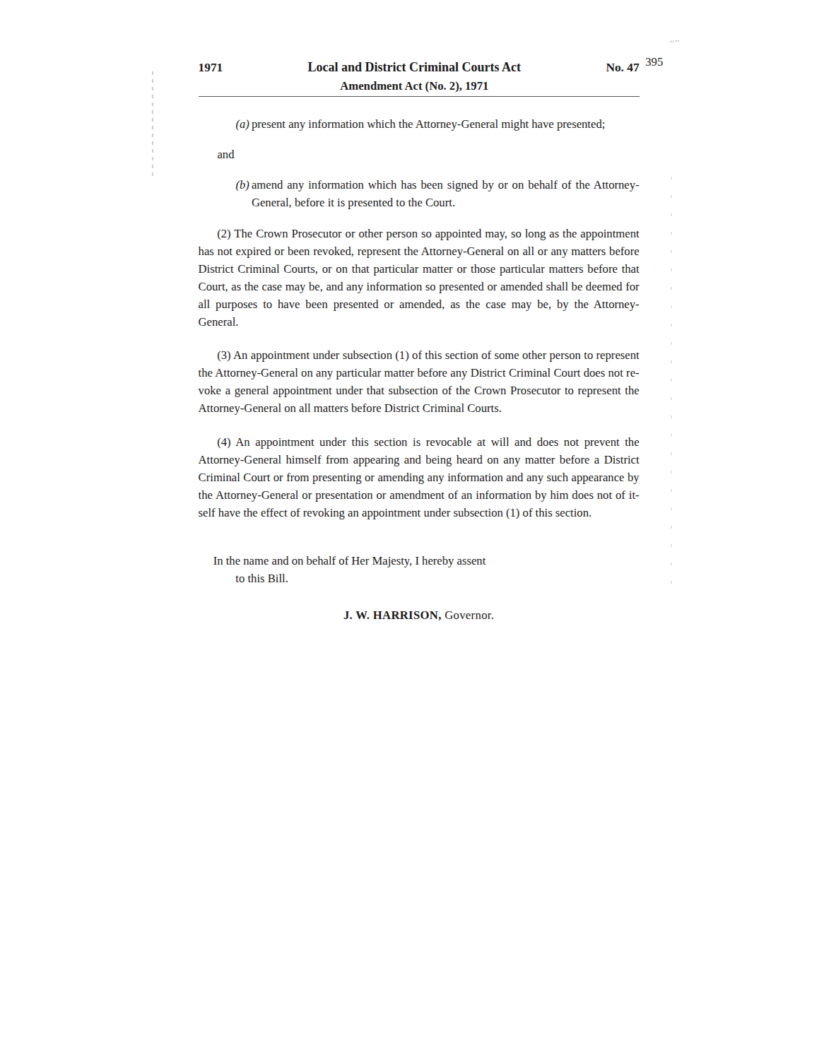‘‘’’
395
1971 Local and District Criminal Courts Act Amendment Act (No. 2), 1971 No. 47
(a) present any information which the Attorney-General might have presented;
and
(b) amend any information which has been signed by or on behalf of the Attorney-General, before it is presented to the Court.
(2) The Crown Prosecutor or other person so appointed may, so long as the appointment has not expired or been revoked, represent the Attorney-General on all or any matters before District Criminal Courts, or on that particular matter or those particular matters before that Court, as the case may be, and any information so presented or amended shall be deemed for all purposes to have been presented or amended, as the case may be, by the Attorney-General.
(3) An appointment under subsection (1) of this section of some other person to represent the Attorney-General on any particular matter before any District Criminal Court does not revoke a general appointment under that subsection of the Crown Prosecutor to represent the Attorney-General on all matters before District Criminal Courts.
(4) An appointment under this section is revocable at will and does not prevent the Attorney-General himself from appearing and being heard on any matter before a District Criminal Court or from presenting or amending any information and any such appearance by the Attorney-General or presentation or amendment of an information by him does not of itself have the effect of revoking an appointment under subsection (1) of this section.
In the name and on behalf of Her Majesty, I hereby assent to this Bill.
J. W. HARRISON, Governor.